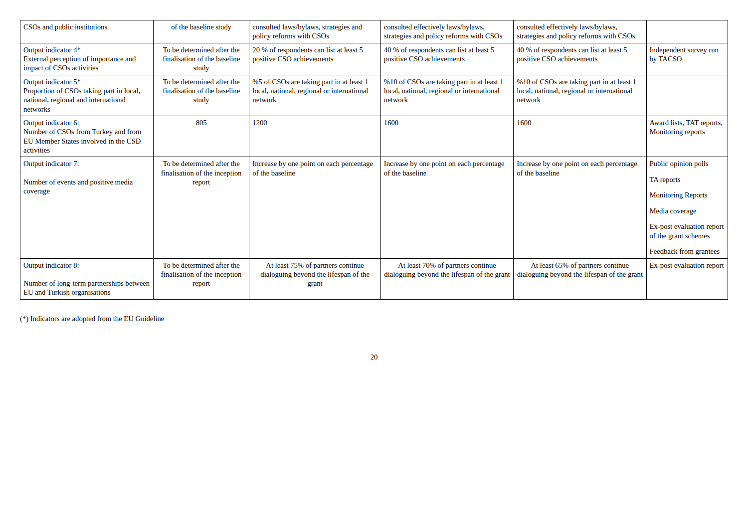| CSOs and public institutions | of the baseline study | consulted laws/bylaws, strategies and policy reforms with CSOs | consulted effectively laws/bylaws, strategies and policy reforms with CSOs | consulted effectively laws/bylaws, strategies and policy reforms with CSOs | |
| Output indicator 4* External perception of importance and impact of CSOs activities | To be determined after the finalisation of the baseline study | 20 % of respondents can list at least 5 positive CSO achievements | 40 % of respondents can list at least 5 positive CSO achievements | 40 % of respondents can list at least 5 positive CSO achievements | Independent survey run by TACSO |
| Output indicator 5* Proportion of CSOs taking part in local, national, regional and international networks | To be determined after the finalisation of the baseline study | %5 of CSOs are taking part in at least 1 local, national, regional or international network | %10 of CSOs are taking part in at least 1 local, national, regional or international network | %10 of CSOs are taking part in at least 1 local, national, regional or international network | |
| Output indicator 6: Number of CSOs from Turkey and from EU Member States involved in the CSD activities | 805 | 1200 | 1600 | 1600 | Award lists, TAT reports, Monitoring reports |
| Output indicator 7: Number of events and positive media coverage | To be determined after the finalisation of the inception report | Increase by one point on each percentage of the baseline | Increase by one point on each percentage of the baseline | Increase by one point on each percentage of the baseline | Public opinion polls TA reports Monitoring Reports Media coverage Ex-post evaluation report of the grant schemes Feedback from grantees |
| Output indicator 8: Number of long-term partnerships between EU and Turkish organisations | To be determined after the finalisation of the inception report | At least 75% of partners continue dialoguing beyond the lifespan of the grant | At least 70% of partners continue dialoguing beyond the lifespan of the grant | At least 65% of partners continue dialoguing beyond the lifespan of the grant | Ex-post evaluation report |
(*) Indicators are adopted from the EU Guideline
20